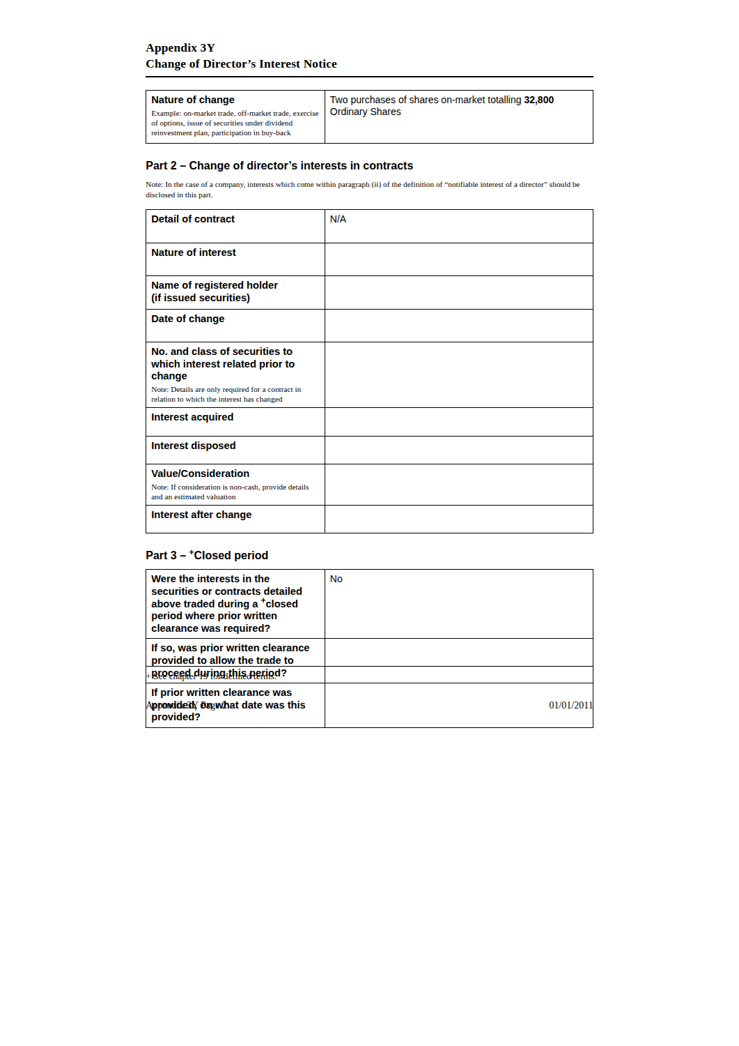Appendix 3Y
Change of Director’s Interest Notice
| Nature of change Example: on-market trade, off-market trade, exercise of options, issue of securities under dividend reinvestment plan, participation in buy-back | Two purchases of shares on-market totalling 32,800 Ordinary Shares |
Part 2 – Change of director’s interests in contracts
Note: In the case of a company, interests which come within paragraph (ii) of the definition of “notifiable interest of a director” should be disclosed in this part.
| Detail of contract | N/A |
| Nature of interest | |
| Name of registered holder (if issued securities) | |
| Date of change | |
| No. and class of securities to which interest related prior to change Note: Details are only required for a contract in relation to which the interest has changed | |
| Interest acquired | |
| Interest disposed | |
| Value/Consideration Note: If consideration is non-cash, provide details and an estimated valuation | |
| Interest after change | |
Part 3 – +Closed period
| Were the interests in the securities or contracts detailed above traded during a + closed period where prior written clearance was required? | No |
| If so, was prior written clearance provided to allow the trade to proceed during this period? | |
| If prior written clearance was provided, on what date was this provided? | |
+ See chapter 19 for defined terms.
Appendix 3Y Page 2 01/01/2011